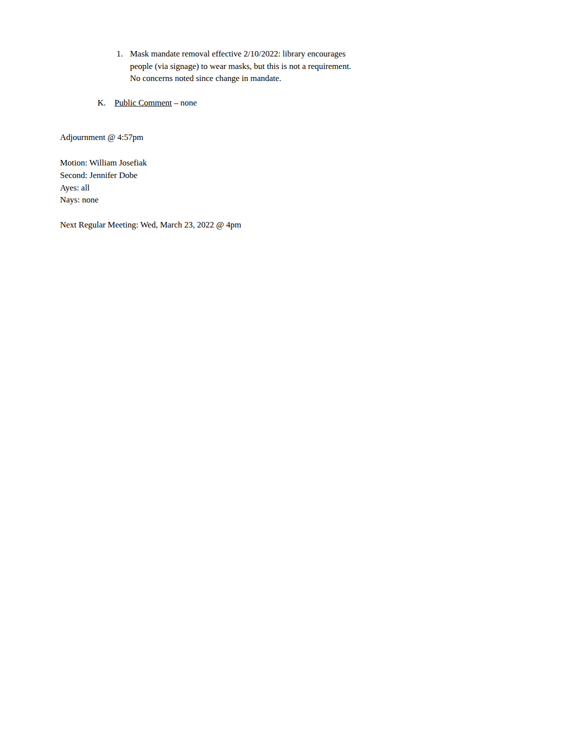Mask mandate removal effective 2/10/2022: library encourages people (via signage) to wear masks, but this is not a requirement. No concerns noted since change in mandate.
K. Public Comment – none
Adjournment @ 4:57pm
Motion: William Josefiak
Second: Jennifer Dobe
Ayes: all
Nays: none
Next Regular Meeting: Wed, March 23, 2022 @ 4pm